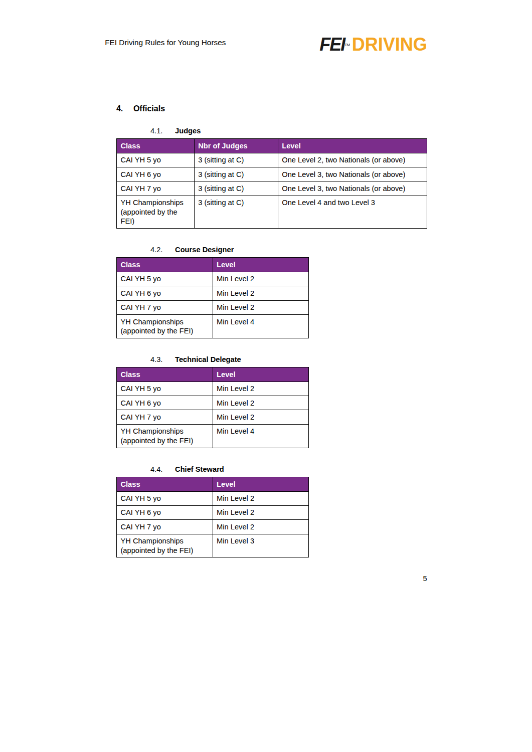FEI Driving Rules for Young Horses
FEI TM DRIVING
4. Officials
4.1. Judges
| Class | Nbr of Judges | Level |
| --- | --- | --- |
| CAI YH 5 yo | 3 (sitting at C) | One Level 2, two Nationals (or above) |
| CAI YH 6 yo | 3 (sitting at C) | One Level 3, two Nationals (or above) |
| CAI YH 7 yo | 3 (sitting at C) | One Level 3, two Nationals (or above) |
| YH Championships (appointed by the FEI) | 3 (sitting at C) | One Level 4 and two Level 3 |
4.2. Course Designer
| Class | Level |
| --- | --- |
| CAI YH 5 yo | Min Level 2 |
| CAI YH 6 yo | Min Level 2 |
| CAI YH 7 yo | Min Level 2 |
| YH Championships (appointed by the FEI) | Min Level 4 |
4.3. Technical Delegate
| Class | Level |
| --- | --- |
| CAI YH 5 yo | Min Level 2 |
| CAI YH 6 yo | Min Level 2 |
| CAI YH 7 yo | Min Level 2 |
| YH Championships (appointed by the FEI) | Min Level 4 |
4.4. Chief Steward
| Class | Level |
| --- | --- |
| CAI YH 5 yo | Min Level 2 |
| CAI YH 6 yo | Min Level 2 |
| CAI YH 7 yo | Min Level 2 |
| YH Championships (appointed by the FEI) | Min Level 3 |
5